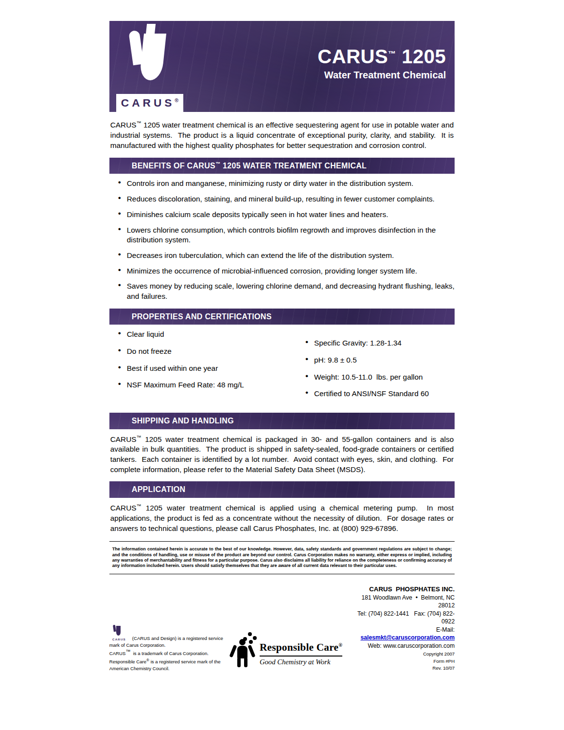CARUS®
CARUS™ 1205
Water Treatment Chemical
CARUS™ 1205 water treatment chemical is an effective sequestering agent for use in potable water and industrial systems. The product is a liquid concentrate of exceptional purity, clarity, and stability. It is manufactured with the highest quality phosphates for better sequestration and corrosion control.
BENEFITS OF CARUS™ 1205 WATER TREATMENT CHEMICAL
Controls iron and manganese, minimizing rusty or dirty water in the distribution system.
Reduces discoloration, staining, and mineral build-up, resulting in fewer customer complaints.
Diminishes calcium scale deposits typically seen in hot water lines and heaters.
Lowers chlorine consumption, which controls biofilm regrowth and improves disinfection in the distribution system.
Decreases iron tuberculation, which can extend the life of the distribution system.
Minimizes the occurrence of microbial-influenced corrosion, providing longer system life.
Saves money by reducing scale, lowering chlorine demand, and decreasing hydrant flushing, leaks, and failures.
PROPERTIES AND CERTIFICATIONS
Clear liquid
Do not freeze
Best if used within one year
NSF Maximum Feed Rate: 48 mg/L
Specific Gravity: 1.28-1.34
pH: 9.8 ± 0.5
Weight: 10.5-11.0 lbs. per gallon
Certified to ANSI/NSF Standard 60
SHIPPING AND HANDLING
CARUS™ 1205 water treatment chemical is packaged in 30- and 55-gallon containers and is also available in bulk quantities. The product is shipped in safety-sealed, food-grade containers or certified tankers. Each container is identified by a lot number. Avoid contact with eyes, skin, and clothing. For complete information, please refer to the Material Safety Data Sheet (MSDS).
APPLICATION
CARUS™ 1205 water treatment chemical is applied using a chemical metering pump. In most applications, the product is fed as a concentrate without the necessity of dilution. For dosage rates or answers to technical questions, please call Carus Phosphates, Inc. at (800) 929-67896.
The information contained herein is accurate to the best of our knowledge. However, data, safety standards and government regulations are subject to change; and the conditions of handling, use or misuse of the product are beyond our control. Carus Corporation makes no warranty, either express or implied, including any warranties of merchantability and fitness for a particular purpose. Carus also disclaims all liability for reliance on the completeness or confirming accuracy of any information included herein. Users should satisfy themselves that they are aware of all current data relevant to their particular uses.
CARUS (CARUS and Design) is a registered service mark of Carus Corporation.
CARUS™ is a trademark of Carus Corporation.
Responsible Care® is a registered service mark of the American Chemistry Council.
Responsible Care®
Good Chemistry at Work
CARUS PHOSPHATES INC.
181 Woodlawn Ave • Belmont, NC 28012
Tel: (704) 822-1441 Fax: (704) 822-0922
E-Mail: salesmkt@caruscorporation.com
Web: www.caruscorporation.com
Copyright 2007
Form #PH
Rev. 10/07